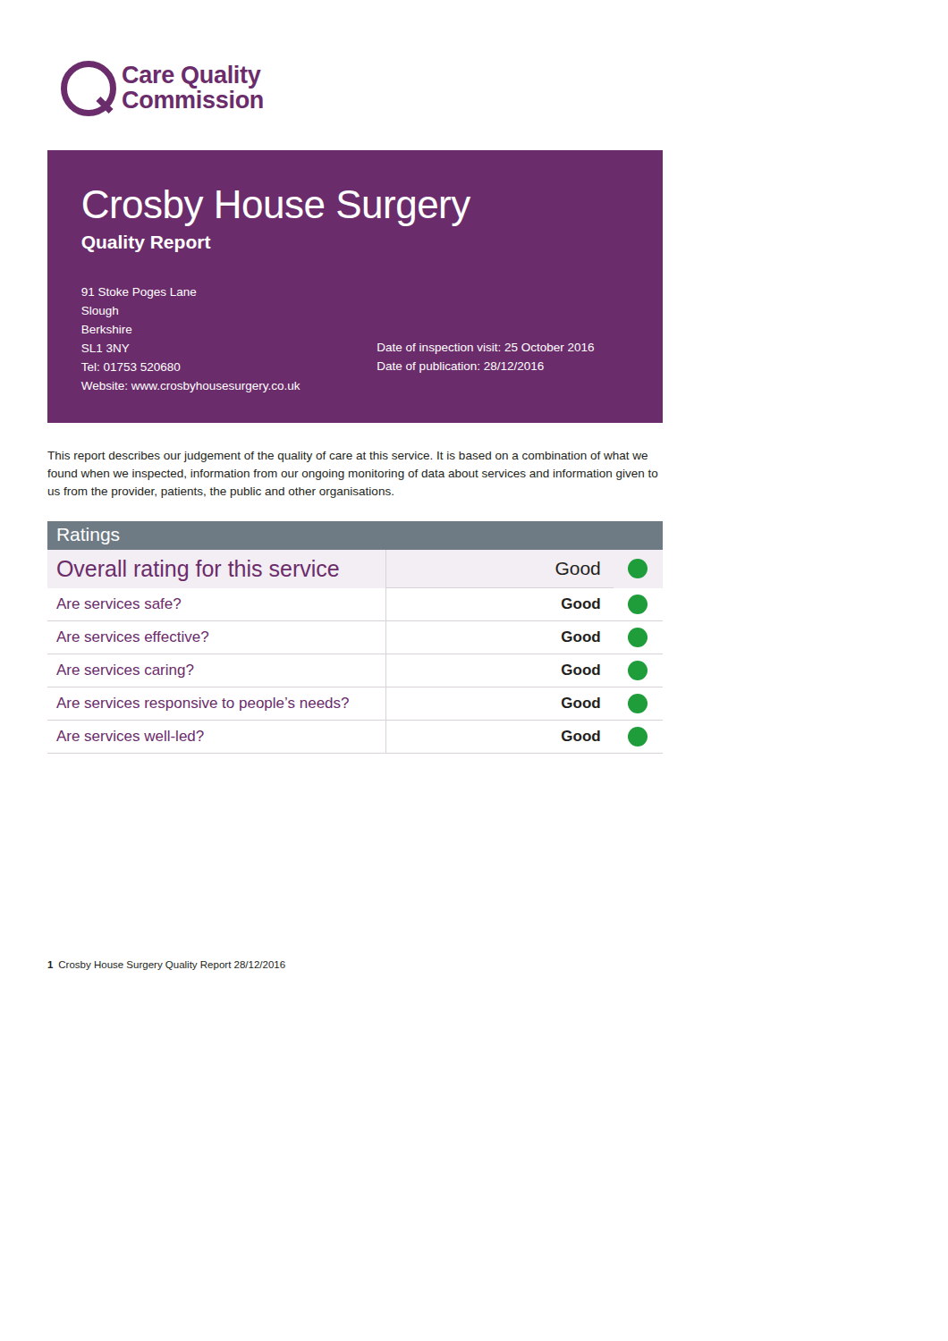Care Quality Commission
Crosby House Surgery
Quality Report
91 Stoke Poges Lane
Slough
Berkshire
SL1 3NY
Tel: 01753 520680
Website: www.crosbyhousesurgery.co.uk
Date of inspection visit: 25 October 2016
Date of publication: 28/12/2016
This report describes our judgement of the quality of care at this service. It is based on a combination of what we found when we inspected, information from our ongoing monitoring of data about services and information given to us from the provider, patients, the public and other organisations.
Ratings
| Overall rating for this service | Good | |
| Are services safe? | Good | |
| Are services effective? | Good | |
| Are services caring? | Good | |
| Are services responsive to people’s needs? | Good | |
| Are services well-led? | Good | |
1 Crosby House Surgery Quality Report 28/12/2016